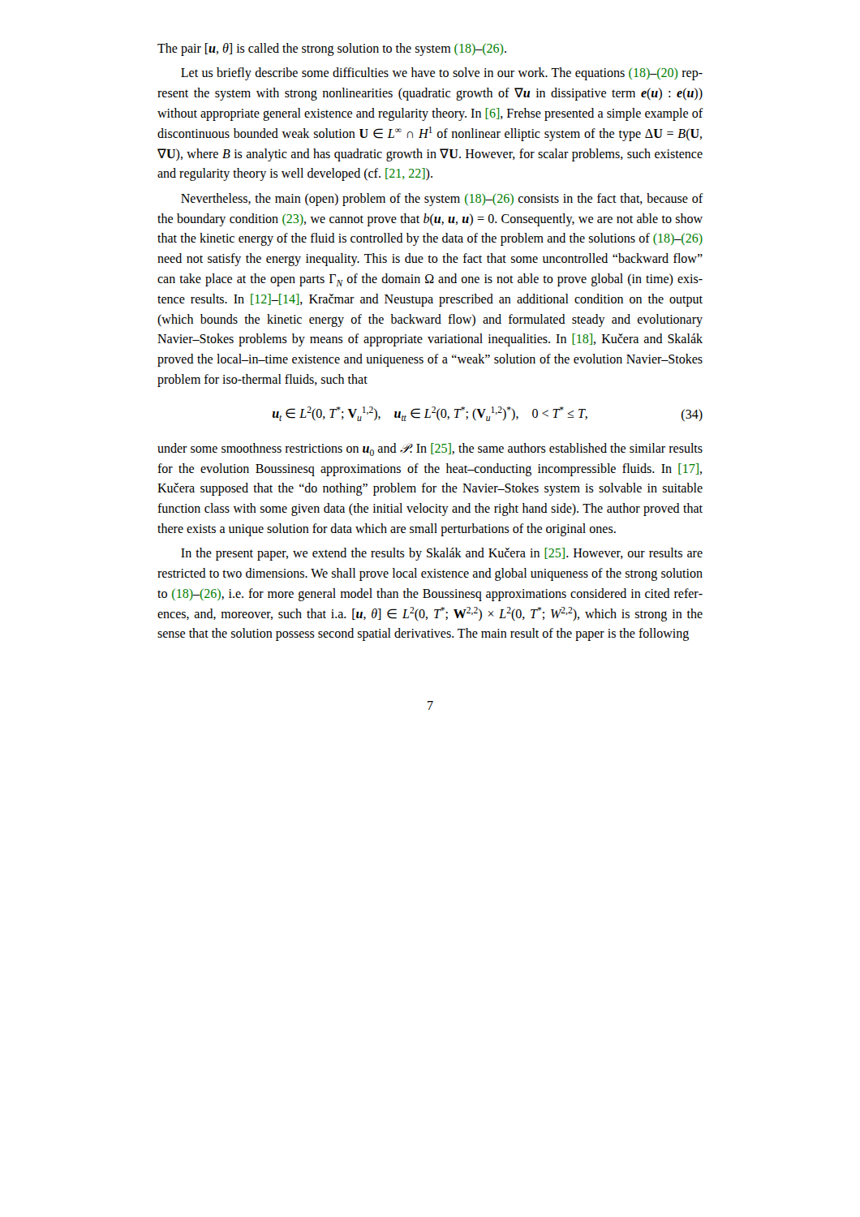The pair [u, θ] is called the strong solution to the system (18)–(26).
Let us briefly describe some difficulties we have to solve in our work. The equations (18)–(20) represent the system with strong nonlinearities (quadratic growth of ∇u in dissipative term e(u) : e(u)) without appropriate general existence and regularity theory. In [6], Frehse presented a simple example of discontinuous bounded weak solution U ∈ L∞ ∩ H1 of nonlinear elliptic system of the type ΔU = B(U, ∇U), where B is analytic and has quadratic growth in ∇U. However, for scalar problems, such existence and regularity theory is well developed (cf. [21, 22]).
Nevertheless, the main (open) problem of the system (18)–(26) consists in the fact that, because of the boundary condition (23), we cannot prove that b(u, u, u) = 0. Consequently, we are not able to show that the kinetic energy of the fluid is controlled by the data of the problem and the solutions of (18)–(26) need not satisfy the energy inequality. This is due to the fact that some uncontrolled “backward flow” can take place at the open parts ΓN of the domain Ω and one is not able to prove global (in time) existence results. In [12]–[14], Kračmar and Neustupa prescribed an additional condition on the output (which bounds the kinetic energy of the backward flow) and formulated steady and evolutionary Navier–Stokes problems by means of appropriate variational inequalities. In [18], Kučera and Skalák proved the local–in–time existence and uniqueness of a “weak” solution of the evolution Navier–Stokes problem for iso-thermal fluids, such that
ut ∈ L2(0, T*; Vu1,2), utt ∈ L2(0, T*; (Vu1,2)*), 0 < T* ≤ T, (34)
under some smoothness restrictions on u0 and 𝒫. In [25], the same authors established the similar results for the evolution Boussinesq approximations of the heat–conducting incompressible fluids. In [17], Kučera supposed that the “do nothing” problem for the Navier–Stokes system is solvable in suitable function class with some given data (the initial velocity and the right hand side). The author proved that there exists a unique solution for data which are small perturbations of the original ones.
In the present paper, we extend the results by Skalák and Kučera in [25]. However, our results are restricted to two dimensions. We shall prove local existence and global uniqueness of the strong solution to (18)–(26), i.e. for more general model than the Boussinesq approximations considered in cited references, and, moreover, such that i.a. [u, θ] ∈ L2(0, T*; W2,2) × L2(0, T*; W2,2), which is strong in the sense that the solution possess second spatial derivatives. The main result of the paper is the following
7